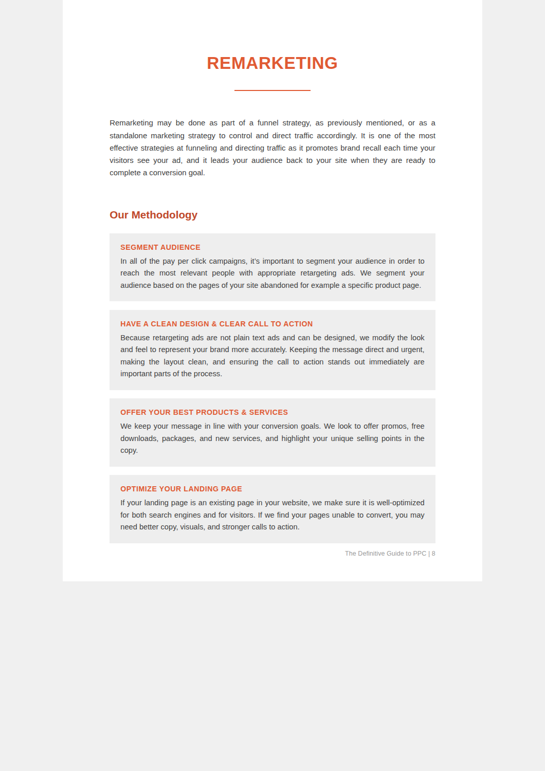REMARKETING
Remarketing may be done as part of a funnel strategy, as previously mentioned, or as a standalone marketing strategy to control and direct traffic accordingly. It is one of the most effective strategies at funneling and directing traffic as it promotes brand recall each time your visitors see your ad, and it leads your audience back to your site when they are ready to complete a conversion goal.
Our Methodology
Segment Audience
In all of the pay per click campaigns, it’s important to segment your audience in order to reach the most relevant people with appropriate retargeting ads. We segment your audience based on the pages of your site abandoned for example a specific product page.
Have a Clean Design & Clear Call to Action
Because retargeting ads are not plain text ads and can be designed, we modify the look and feel to represent your brand more accurately. Keeping the message direct and urgent, making the layout clean, and ensuring the call to action stands out immediately are important parts of the process.
Offer Your Best Products & Services
We keep your message in line with your conversion goals. We look to offer promos, free downloads, packages, and new services, and highlight your unique selling points in the copy.
Optimize Your Landing Page
If your landing page is an existing page in your website, we make sure it is well-optimized for both search engines and for visitors. If we find your pages unable to convert, you may need better copy, visuals, and stronger calls to action.
The Definitive Guide to PPC | 8